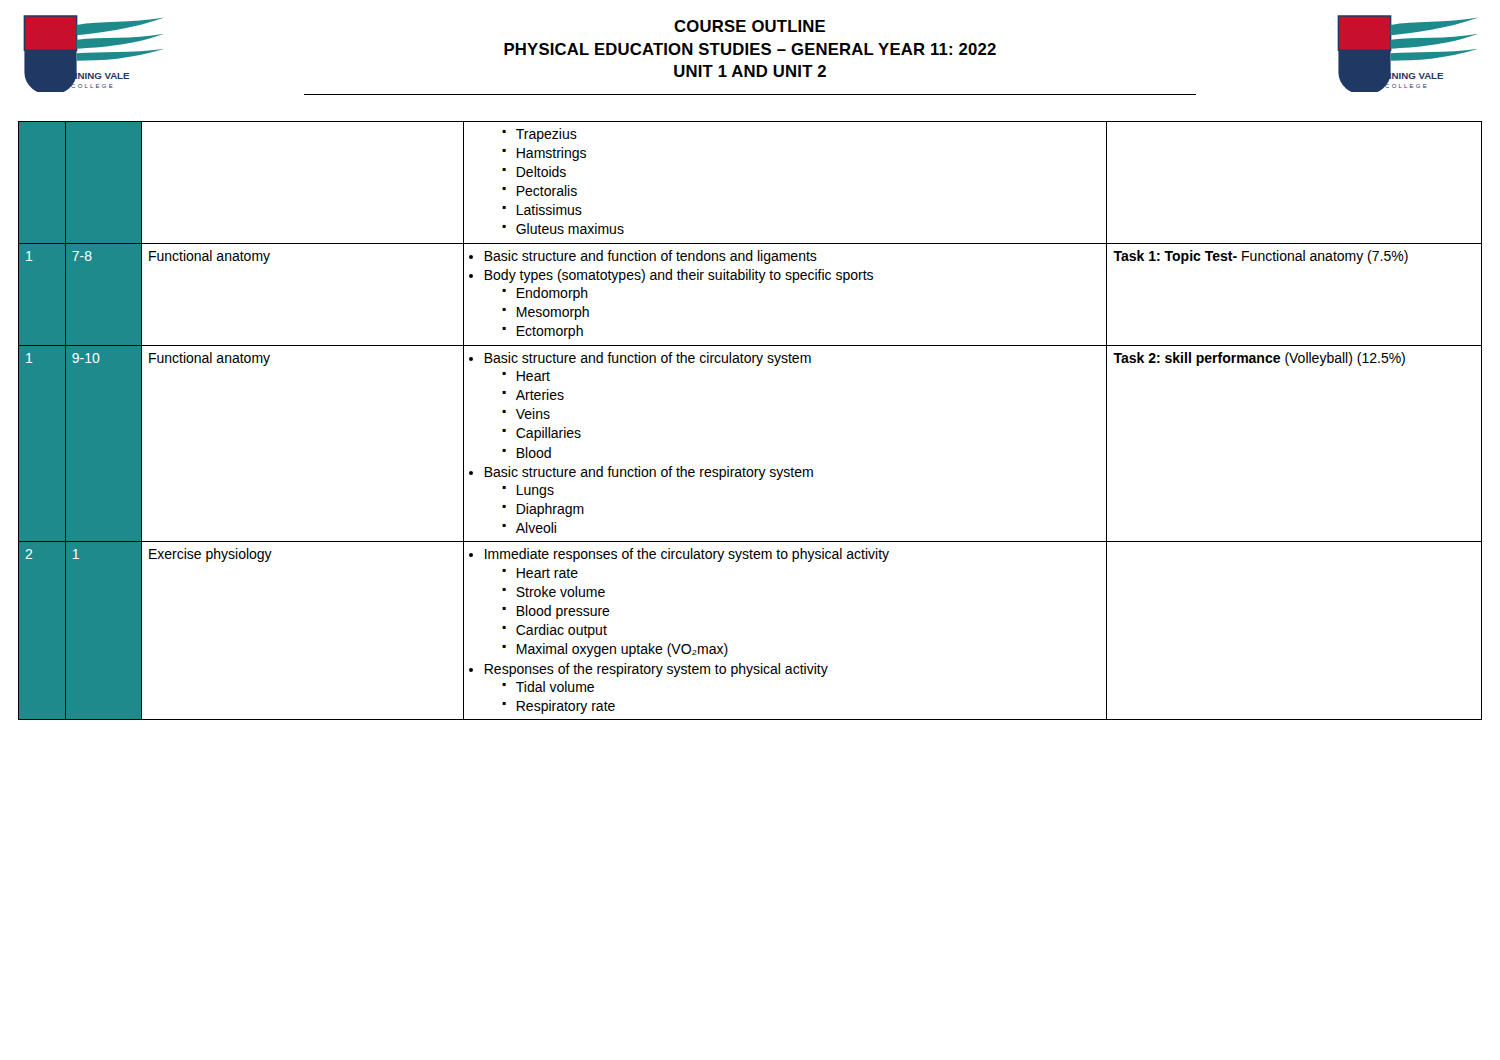CANNING VALE COLLEGE
COURSE OUTLINE
PHYSICAL EDUCATION STUDIES – GENERAL YEAR 11: 2022
UNIT 1 AND UNIT 2
CANNING VALE COLLEGE
| | | | Trapezius Hamstrings Deltoids Pectoralis Latissimus Gluteus maximus | |
| 1 | 7-8 | Functional anatomy | Basic structure and function of tendons and ligaments Body types (somatotypes) and their suitability to specific sports Endomorph Mesomorph Ectomorph | Task 1: Topic Test- Functional anatomy (7.5%) |
| 1 | 9-10 | Functional anatomy | Basic structure and function of the circulatory system Heart Arteries Veins Capillaries Blood Basic structure and function of the respiratory system Lungs Diaphragm Alveoli | Task 2: skill performance (Volleyball) (12.5%) |
| 2 | 1 | Exercise physiology | Immediate responses of the circulatory system to physical activity Heart rate Stroke volume Blood pressure Cardiac output Maximal oxygen uptake (VO₂max) Responses of the respiratory system to physical activity Tidal volume Respiratory rate | |